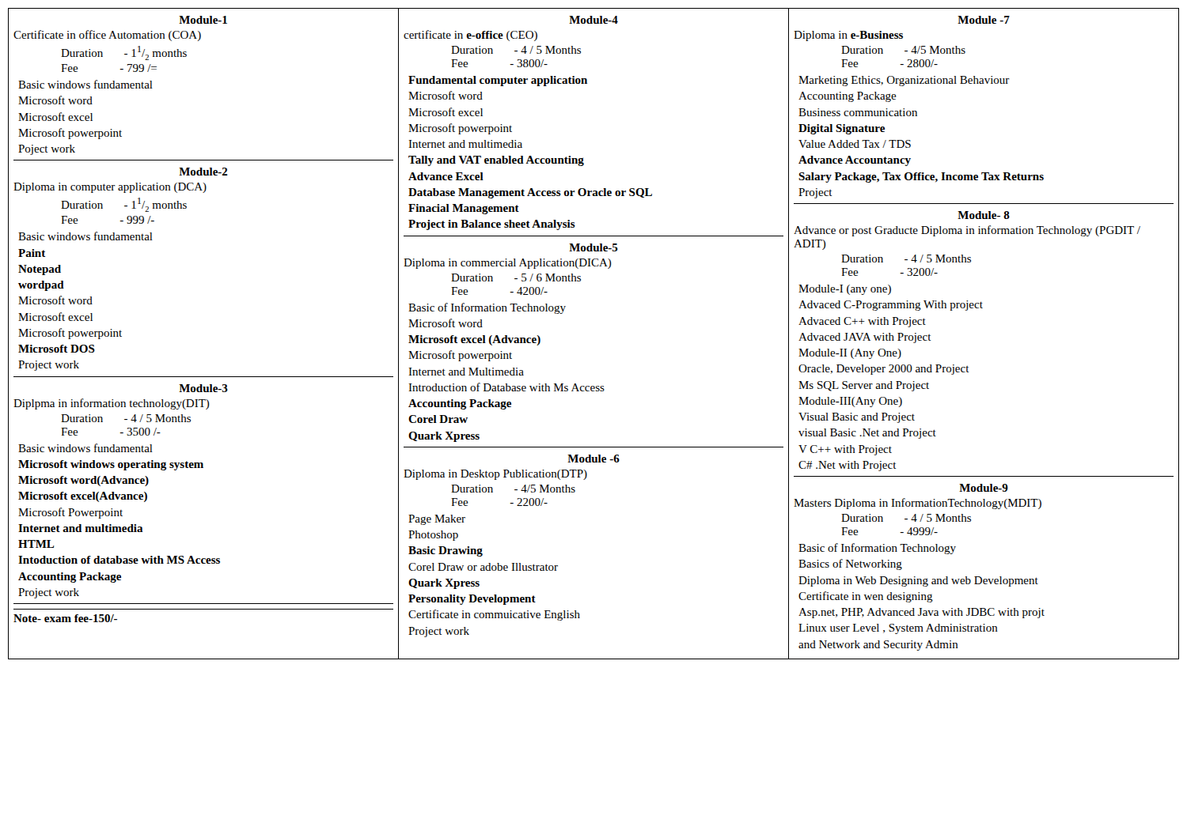| Module-1 Certificate in office Automation (COA) Duration - 1 1 / 2 months Fee - 799 /= Basic windows fundamental Microsoft word Microsoft excel Microsoft powerpoint Poject work Module-2 Diploma in computer application (DCA) Duration - 1 1 / 2 months Fee - 999 /- Basic windows fundamental Paint Notepad wordpad Microsoft word Microsoft excel Microsoft powerpoint Microsoft DOS Project work Module-3 Diplpma in information technology(DIT) Duration - 4 / 5 Months Fee - 3500 /- Basic windows fundamental Microsoft windows operating system Microsoft word(Advance) Microsoft excel(Advance) Microsoft Powerpoint Internet and multimedia HTML Intoduction of database with MS Access Accounting Package Project work Note- exam fee-150/- | Module-4 certificate in e-office (CEO) Duration - 4 / 5 Months Fee - 3800/- Fundamental computer application Microsoft word Microsoft excel Microsoft powerpoint Internet and multimedia Tally and VAT enabled Accounting Advance Excel Database Management Access or Oracle or SQL Finacial Management Project in Balance sheet Analysis Module-5 Diploma in commercial Application(DICA) Duration - 5 / 6 Months Fee - 4200/- Basic of Information Technology Microsoft word Microsoft excel (Advance) Microsoft powerpoint Internet and Multimedia Introduction of Database with Ms Access Accounting Package Corel Draw Quark Xpress Module -6 Diploma in Desktop Publication(DTP) Duration - 4/5 Months Fee - 2200/- Page Maker Photoshop Basic Drawing Corel Draw or adobe Illustrator Quark Xpress Personality Development Certificate in commuicative English Project work | Module -7 Diploma in e-Business Duration - 4/5 Months Fee - 2800/- Marketing Ethics, Organizational Behaviour Accounting Package Business communication Digital Signature Value Added Tax / TDS Advance Accountancy Salary Package, Tax Office, Income Tax Returns Project Module- 8 Advance or post Graducte Diploma in information Technology (PGDIT / ADIT) Duration - 4 / 5 Months Fee - 3200/- Module-I (any one) Advaced C-Programming With project Advaced C++ with Project Advaced JAVA with Project Module-II (Any One) Oracle, Developer 2000 and Project Ms SQL Server and Project Module-III(Any One) Visual Basic and Project visual Basic .Net and Project V C++ with Project C# .Net with Project Module-9 Masters Diploma in InformationTechnology(MDIT) Duration - 4 / 5 Months Fee - 4999/- Basic of Information Technology Basics of Networking Diploma in Web Designing and web Development Certificate in wen designing Asp.net, PHP, Advanced Java with JDBC with projt Linux user Level , System Administration and Network and Security Admin |